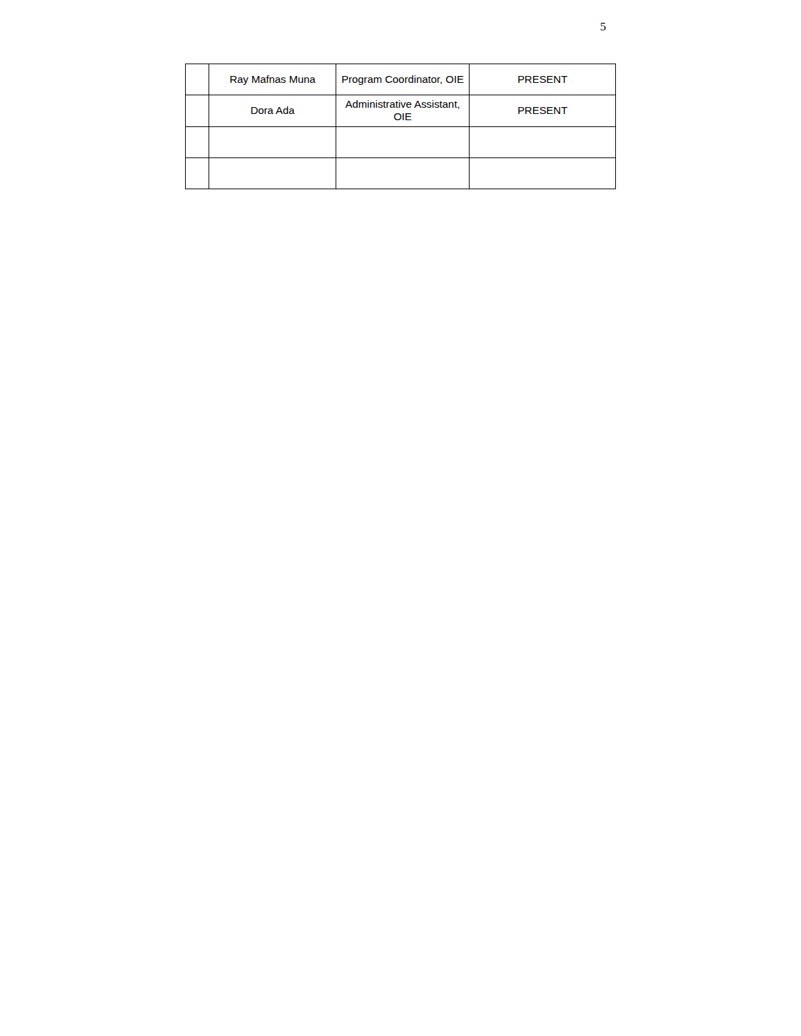5
| | Ray Mafnas Muna | Program Coordinator, OIE | PRESENT |
| | Dora Ada | Administrative Assistant, OIE | PRESENT |